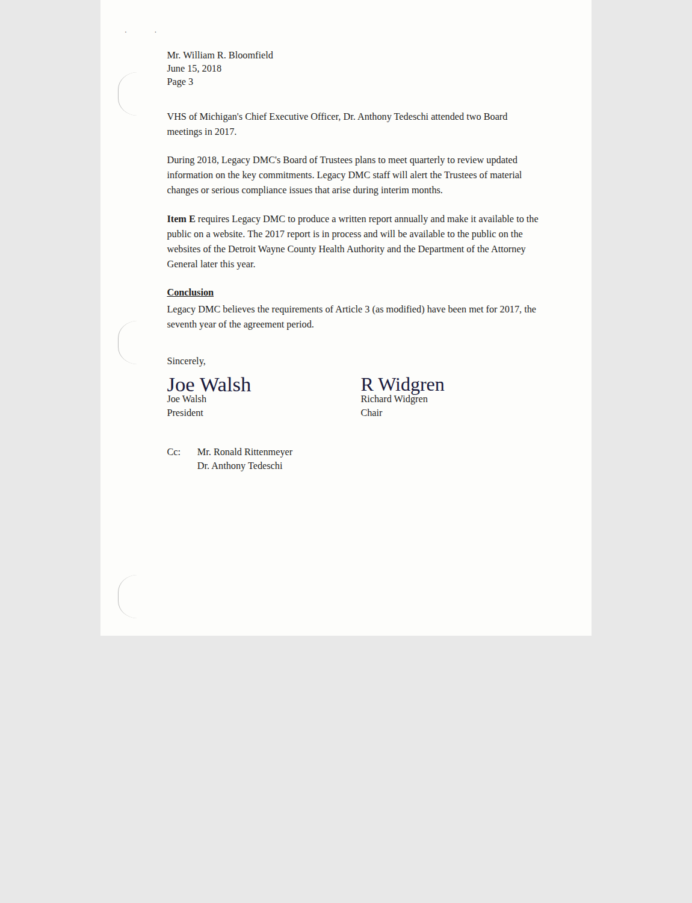. .
Mr. William R. Bloomfield
June 15, 2018
Page 3
VHS of Michigan's Chief Executive Officer, Dr. Anthony Tedeschi attended two Board meetings in 2017.
During 2018, Legacy DMC's Board of Trustees plans to meet quarterly to review updated information on the key commitments. Legacy DMC staff will alert the Trustees of material changes or serious compliance issues that arise during interim months.
Item E requires Legacy DMC to produce a written report annually and make it available to the public on a website. The 2017 report is in process and will be available to the public on the websites of the Detroit Wayne County Health Authority and the Department of the Attorney General later this year.
Conclusion
Legacy DMC believes the requirements of Article 3 (as modified) have been met for 2017, the seventh year of the agreement period.
Sincerely,
| Joe Walsh Joe Walsh President | R Widgren Richard Widgren Chair |
Cc: Mr. Ronald Rittenmeyer
Dr. Anthony Tedeschi